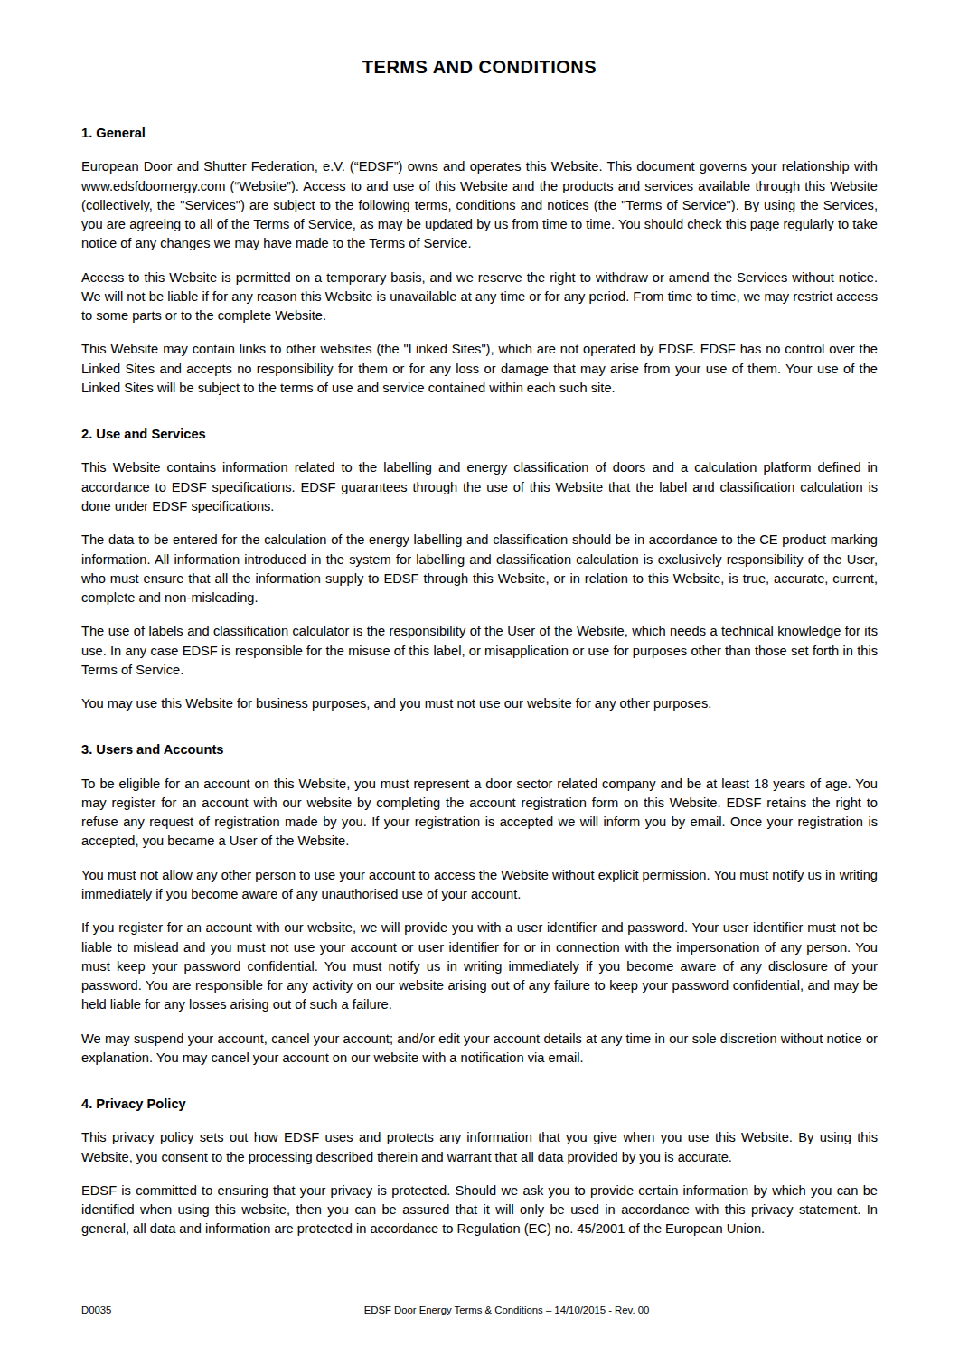TERMS AND CONDITIONS
1. General
European Door and Shutter Federation, e.V. (“EDSF”) owns and operates this Website. This document governs your relationship with www.edsfdoornergy.com (“Website”). Access to and use of this Website and the products and services available through this Website (collectively, the "Services") are subject to the following terms, conditions and notices (the "Terms of Service"). By using the Services, you are agreeing to all of the Terms of Service, as may be updated by us from time to time. You should check this page regularly to take notice of any changes we may have made to the Terms of Service.
Access to this Website is permitted on a temporary basis, and we reserve the right to withdraw or amend the Services without notice. We will not be liable if for any reason this Website is unavailable at any time or for any period. From time to time, we may restrict access to some parts or to the complete Website.
This Website may contain links to other websites (the "Linked Sites"), which are not operated by EDSF. EDSF has no control over the Linked Sites and accepts no responsibility for them or for any loss or damage that may arise from your use of them. Your use of the Linked Sites will be subject to the terms of use and service contained within each such site.
2. Use and Services
This Website contains information related to the labelling and energy classification of doors and a calculation platform defined in accordance to EDSF specifications. EDSF guarantees through the use of this Website that the label and classification calculation is done under EDSF specifications.
The data to be entered for the calculation of the energy labelling and classification should be in accordance to the CE product marking information. All information introduced in the system for labelling and classification calculation is exclusively responsibility of the User, who must ensure that all the information supply to EDSF through this Website, or in relation to this Website, is true, accurate, current, complete and non-misleading.
The use of labels and classification calculator is the responsibility of the User of the Website, which needs a technical knowledge for its use. In any case EDSF is responsible for the misuse of this label, or misapplication or use for purposes other than those set forth in this Terms of Service.
You may use this Website for business purposes, and you must not use our website for any other purposes.
3. Users and Accounts
To be eligible for an account on this Website, you must represent a door sector related company and be at least 18 years of age. You may register for an account with our website by completing the account registration form on this Website. EDSF retains the right to refuse any request of registration made by you. If your registration is accepted we will inform you by email. Once your registration is accepted, you became a User of the Website.
You must not allow any other person to use your account to access the Website without explicit permission. You must notify us in writing immediately if you become aware of any unauthorised use of your account.
If you register for an account with our website, we will provide you with a user identifier and password. Your user identifier must not be liable to mislead and you must not use your account or user identifier for or in connection with the impersonation of any person. You must keep your password confidential. You must notify us in writing immediately if you become aware of any disclosure of your password. You are responsible for any activity on our website arising out of any failure to keep your password confidential, and may be held liable for any losses arising out of such a failure.
We may suspend your account, cancel your account; and/or edit your account details at any time in our sole discretion without notice or explanation. You may cancel your account on our website with a notification via email.
4. Privacy Policy
This privacy policy sets out how EDSF uses and protects any information that you give when you use this Website. By using this Website, you consent to the processing described therein and warrant that all data provided by you is accurate.
EDSF is committed to ensuring that your privacy is protected. Should we ask you to provide certain information by which you can be identified when using this website, then you can be assured that it will only be used in accordance with this privacy statement. In general, all data and information are protected in accordance to Regulation (EC) no. 45/2001 of the European Union.
D0035
EDSF Door Energy Terms & Conditions – 14/10/2015 - Rev. 00